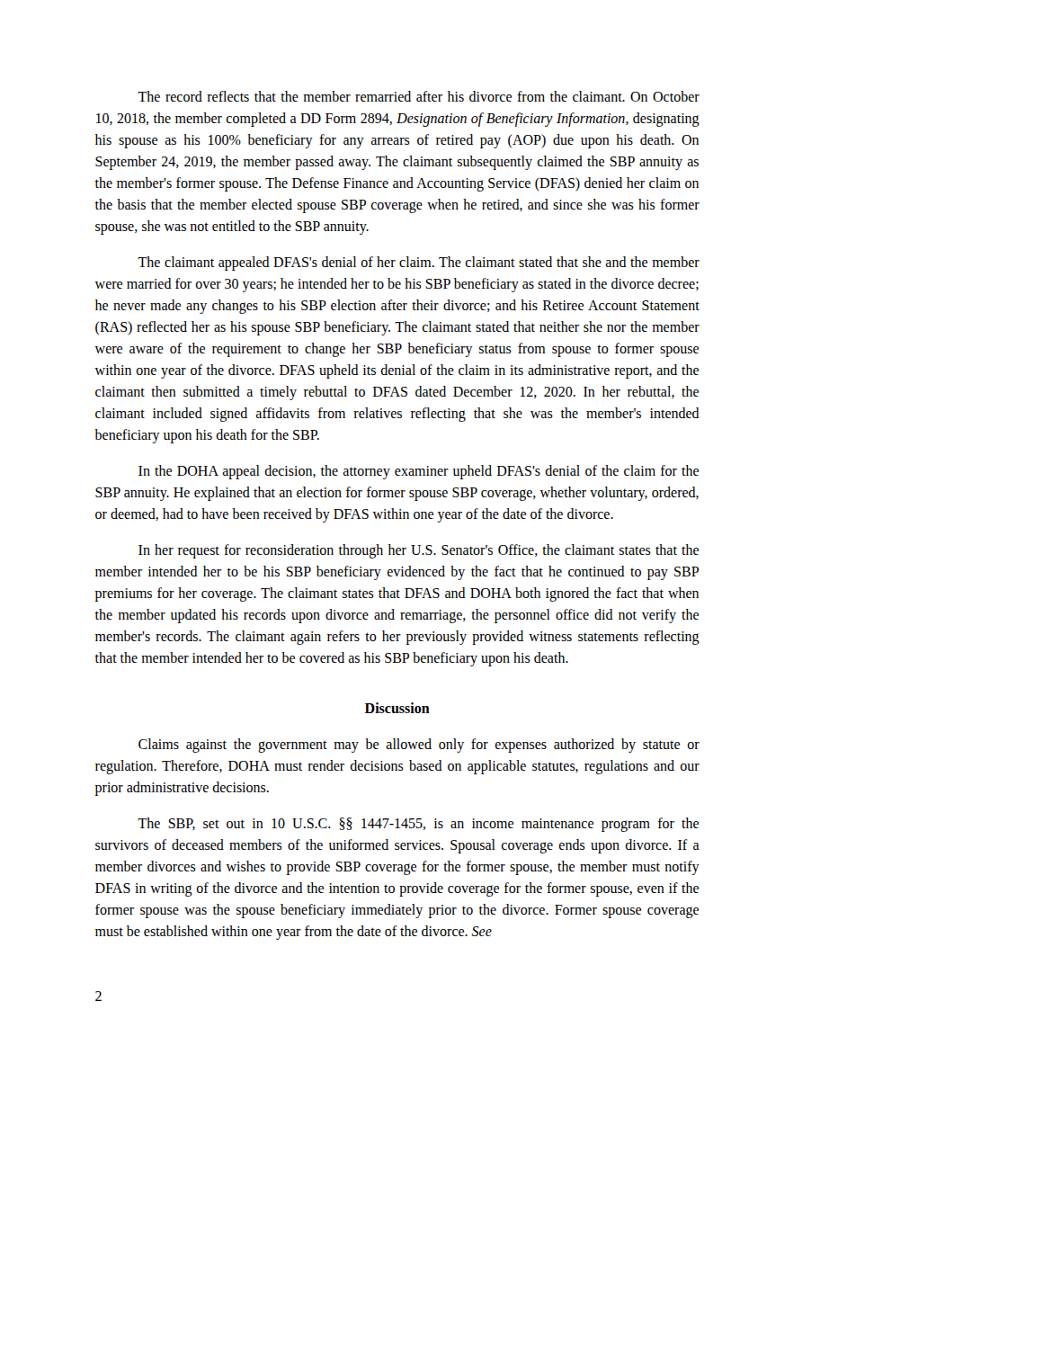The record reflects that the member remarried after his divorce from the claimant. On October 10, 2018, the member completed a DD Form 2894, Designation of Beneficiary Information, designating his spouse as his 100% beneficiary for any arrears of retired pay (AOP) due upon his death. On September 24, 2019, the member passed away. The claimant subsequently claimed the SBP annuity as the member's former spouse. The Defense Finance and Accounting Service (DFAS) denied her claim on the basis that the member elected spouse SBP coverage when he retired, and since she was his former spouse, she was not entitled to the SBP annuity.
The claimant appealed DFAS's denial of her claim. The claimant stated that she and the member were married for over 30 years; he intended her to be his SBP beneficiary as stated in the divorce decree; he never made any changes to his SBP election after their divorce; and his Retiree Account Statement (RAS) reflected her as his spouse SBP beneficiary. The claimant stated that neither she nor the member were aware of the requirement to change her SBP beneficiary status from spouse to former spouse within one year of the divorce. DFAS upheld its denial of the claim in its administrative report, and the claimant then submitted a timely rebuttal to DFAS dated December 12, 2020. In her rebuttal, the claimant included signed affidavits from relatives reflecting that she was the member's intended beneficiary upon his death for the SBP.
In the DOHA appeal decision, the attorney examiner upheld DFAS's denial of the claim for the SBP annuity. He explained that an election for former spouse SBP coverage, whether voluntary, ordered, or deemed, had to have been received by DFAS within one year of the date of the divorce.
In her request for reconsideration through her U.S. Senator's Office, the claimant states that the member intended her to be his SBP beneficiary evidenced by the fact that he continued to pay SBP premiums for her coverage. The claimant states that DFAS and DOHA both ignored the fact that when the member updated his records upon divorce and remarriage, the personnel office did not verify the member's records. The claimant again refers to her previously provided witness statements reflecting that the member intended her to be covered as his SBP beneficiary upon his death.
Discussion
Claims against the government may be allowed only for expenses authorized by statute or regulation. Therefore, DOHA must render decisions based on applicable statutes, regulations and our prior administrative decisions.
The SBP, set out in 10 U.S.C. §§ 1447-1455, is an income maintenance program for the survivors of deceased members of the uniformed services. Spousal coverage ends upon divorce. If a member divorces and wishes to provide SBP coverage for the former spouse, the member must notify DFAS in writing of the divorce and the intention to provide coverage for the former spouse, even if the former spouse was the spouse beneficiary immediately prior to the divorce. Former spouse coverage must be established within one year from the date of the divorce. See
2